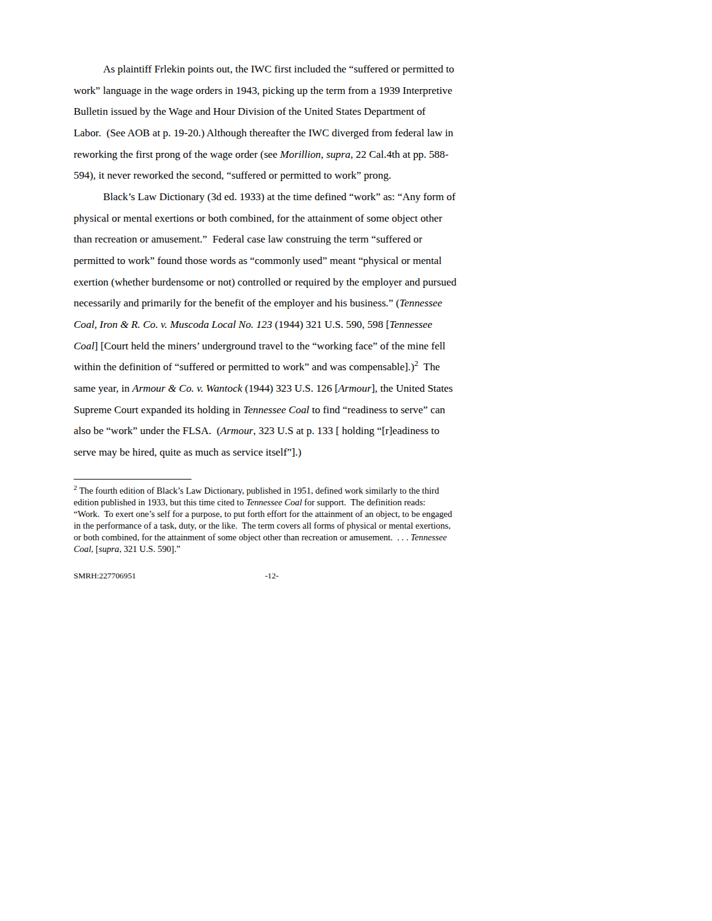As plaintiff Frlekin points out, the IWC first included the “suffered or permitted to work” language in the wage orders in 1943, picking up the term from a 1939 Interpretive Bulletin issued by the Wage and Hour Division of the United States Department of Labor. (See AOB at p. 19-20.) Although thereafter the IWC diverged from federal law in reworking the first prong of the wage order (see Morillion, supra, 22 Cal.4th at pp. 588-594), it never reworked the second, “suffered or permitted to work” prong.
Black’s Law Dictionary (3d ed. 1933) at the time defined “work” as: “Any form of physical or mental exertions or both combined, for the attainment of some object other than recreation or amusement.” Federal case law construing the term “suffered or permitted to work” found those words as “commonly used” meant “physical or mental exertion (whether burdensome or not) controlled or required by the employer and pursued necessarily and primarily for the benefit of the employer and his business.” (Tennessee Coal, Iron & R. Co. v. Muscoda Local No. 123 (1944) 321 U.S. 590, 598 [Tennessee Coal] [Court held the miners’ underground travel to the “working face” of the mine fell within the definition of “suffered or permitted to work” and was compensable].)2 The same year, in Armour & Co. v. Wantock (1944) 323 U.S. 126 [Armour], the United States Supreme Court expanded its holding in Tennessee Coal to find “readiness to serve” can also be “work” under the FLSA. (Armour, 323 U.S at p. 133 [ holding “[r]eadiness to serve may be hired, quite as much as service itself”].)
2 The fourth edition of Black’s Law Dictionary, published in 1951, defined work similarly to the third edition published in 1933, but this time cited to Tennessee Coal for support. The definition reads: “Work. To exert one’s self for a purpose, to put forth effort for the attainment of an object, to be engaged in the performance of a task, duty, or the like. The term covers all forms of physical or mental exertions, or both combined, for the attainment of some object other than recreation or amusement. . . . Tennessee Coal, [supra, 321 U.S. 590].”
SMRH:227706951 -12-